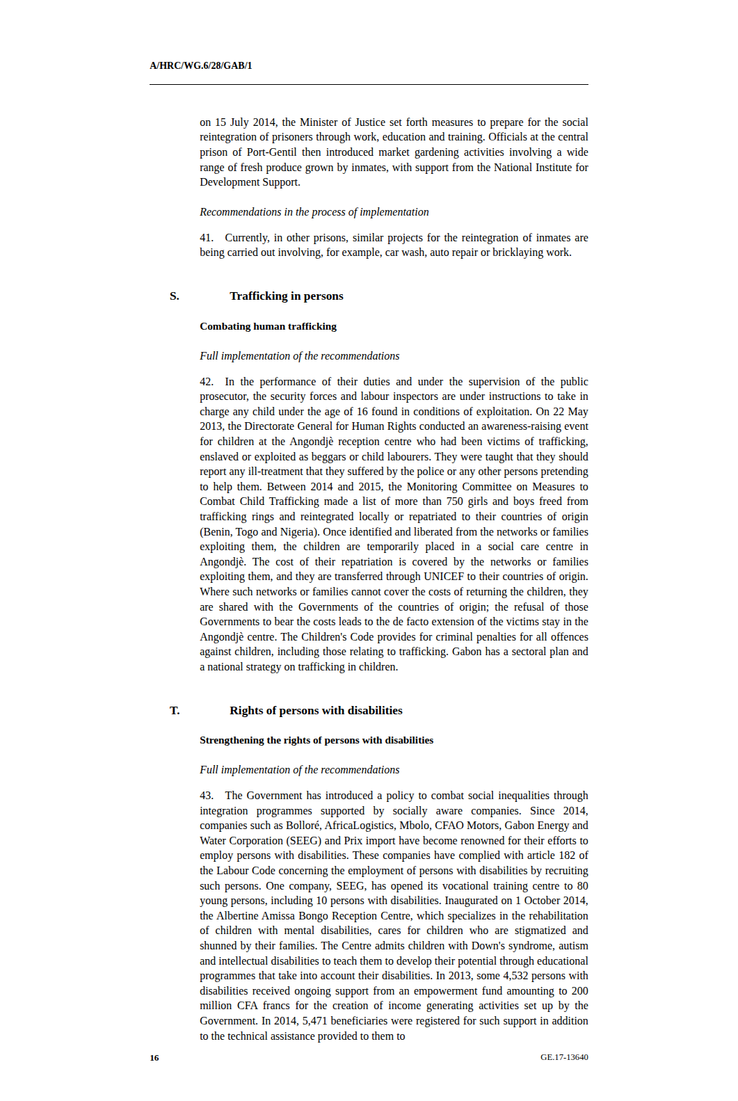A/HRC/WG.6/28/GAB/1
on 15 July 2014, the Minister of Justice set forth measures to prepare for the social reintegration of prisoners through work, education and training. Officials at the central prison of Port-Gentil then introduced market gardening activities involving a wide range of fresh produce grown by inmates, with support from the National Institute for Development Support.
Recommendations in the process of implementation
41. Currently, in other prisons, similar projects for the reintegration of inmates are being carried out involving, for example, car wash, auto repair or bricklaying work.
S. Trafficking in persons
Combating human trafficking
Full implementation of the recommendations
42. In the performance of their duties and under the supervision of the public prosecutor, the security forces and labour inspectors are under instructions to take in charge any child under the age of 16 found in conditions of exploitation. On 22 May 2013, the Directorate General for Human Rights conducted an awareness-raising event for children at the Angondjè reception centre who had been victims of trafficking, enslaved or exploited as beggars or child labourers. They were taught that they should report any ill-treatment that they suffered by the police or any other persons pretending to help them. Between 2014 and 2015, the Monitoring Committee on Measures to Combat Child Trafficking made a list of more than 750 girls and boys freed from trafficking rings and reintegrated locally or repatriated to their countries of origin (Benin, Togo and Nigeria). Once identified and liberated from the networks or families exploiting them, the children are temporarily placed in a social care centre in Angondjè. The cost of their repatriation is covered by the networks or families exploiting them, and they are transferred through UNICEF to their countries of origin. Where such networks or families cannot cover the costs of returning the children, they are shared with the Governments of the countries of origin; the refusal of those Governments to bear the costs leads to the de facto extension of the victims stay in the Angondjè centre. The Children's Code provides for criminal penalties for all offences against children, including those relating to trafficking. Gabon has a sectoral plan and a national strategy on trafficking in children.
T. Rights of persons with disabilities
Strengthening the rights of persons with disabilities
Full implementation of the recommendations
43. The Government has introduced a policy to combat social inequalities through integration programmes supported by socially aware companies. Since 2014, companies such as Bolloré, AfricaLogistics, Mbolo, CFAO Motors, Gabon Energy and Water Corporation (SEEG) and Prix import have become renowned for their efforts to employ persons with disabilities. These companies have complied with article 182 of the Labour Code concerning the employment of persons with disabilities by recruiting such persons. One company, SEEG, has opened its vocational training centre to 80 young persons, including 10 persons with disabilities. Inaugurated on 1 October 2014, the Albertine Amissa Bongo Reception Centre, which specializes in the rehabilitation of children with mental disabilities, cares for children who are stigmatized and shunned by their families. The Centre admits children with Down's syndrome, autism and intellectual disabilities to teach them to develop their potential through educational programmes that take into account their disabilities. In 2013, some 4,532 persons with disabilities received ongoing support from an empowerment fund amounting to 200 million CFA francs for the creation of income generating activities set up by the Government. In 2014, 5,471 beneficiaries were registered for such support in addition to the technical assistance provided to them to
16 GE.17-13640